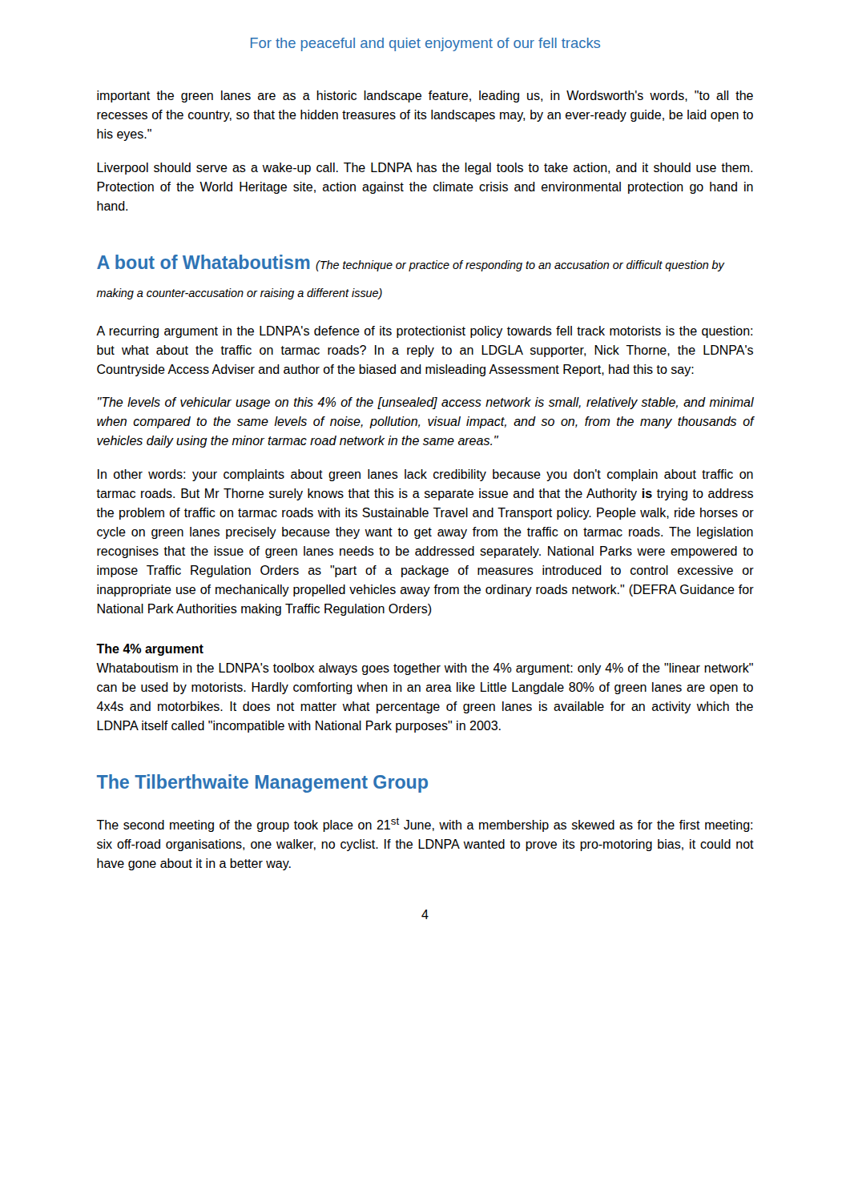For the peaceful and quiet enjoyment of our fell tracks
important the green lanes are as a historic landscape feature, leading us, in Wordsworth's words, "to all the recesses of the country, so that the hidden treasures of its landscapes may, by an ever-ready guide, be laid open to his eyes."
Liverpool should serve as a wake-up call. The LDNPA has the legal tools to take action, and it should use them. Protection of the World Heritage site, action against the climate crisis and environmental protection go hand in hand.
A bout of Whataboutism (The technique or practice of responding to an accusation or difficult question by making a counter-accusation or raising a different issue)
A recurring argument in the LDNPA's defence of its protectionist policy towards fell track motorists is the question: but what about the traffic on tarmac roads? In a reply to an LDGLA supporter, Nick Thorne, the LDNPA's Countryside Access Adviser and author of the biased and misleading Assessment Report, had this to say:
"The levels of vehicular usage on this 4% of the [unsealed] access network is small, relatively stable, and minimal when compared to the same levels of noise, pollution, visual impact, and so on, from the many thousands of vehicles daily using the minor tarmac road network in the same areas."
In other words: your complaints about green lanes lack credibility because you don't complain about traffic on tarmac roads. But Mr Thorne surely knows that this is a separate issue and that the Authority is trying to address the problem of traffic on tarmac roads with its Sustainable Travel and Transport policy. People walk, ride horses or cycle on green lanes precisely because they want to get away from the traffic on tarmac roads. The legislation recognises that the issue of green lanes needs to be addressed separately. National Parks were empowered to impose Traffic Regulation Orders as "part of a package of measures introduced to control excessive or inappropriate use of mechanically propelled vehicles away from the ordinary roads network." (DEFRA Guidance for National Park Authorities making Traffic Regulation Orders)
The 4% argument
Whataboutism in the LDNPA's toolbox always goes together with the 4% argument: only 4% of the "linear network" can be used by motorists. Hardly comforting when in an area like Little Langdale 80% of green lanes are open to 4x4s and motorbikes. It does not matter what percentage of green lanes is available for an activity which the LDNPA itself called "incompatible with National Park purposes" in 2003.
The Tilberthwaite Management Group
The second meeting of the group took place on 21st June, with a membership as skewed as for the first meeting: six off-road organisations, one walker, no cyclist. If the LDNPA wanted to prove its pro-motoring bias, it could not have gone about it in a better way.
4